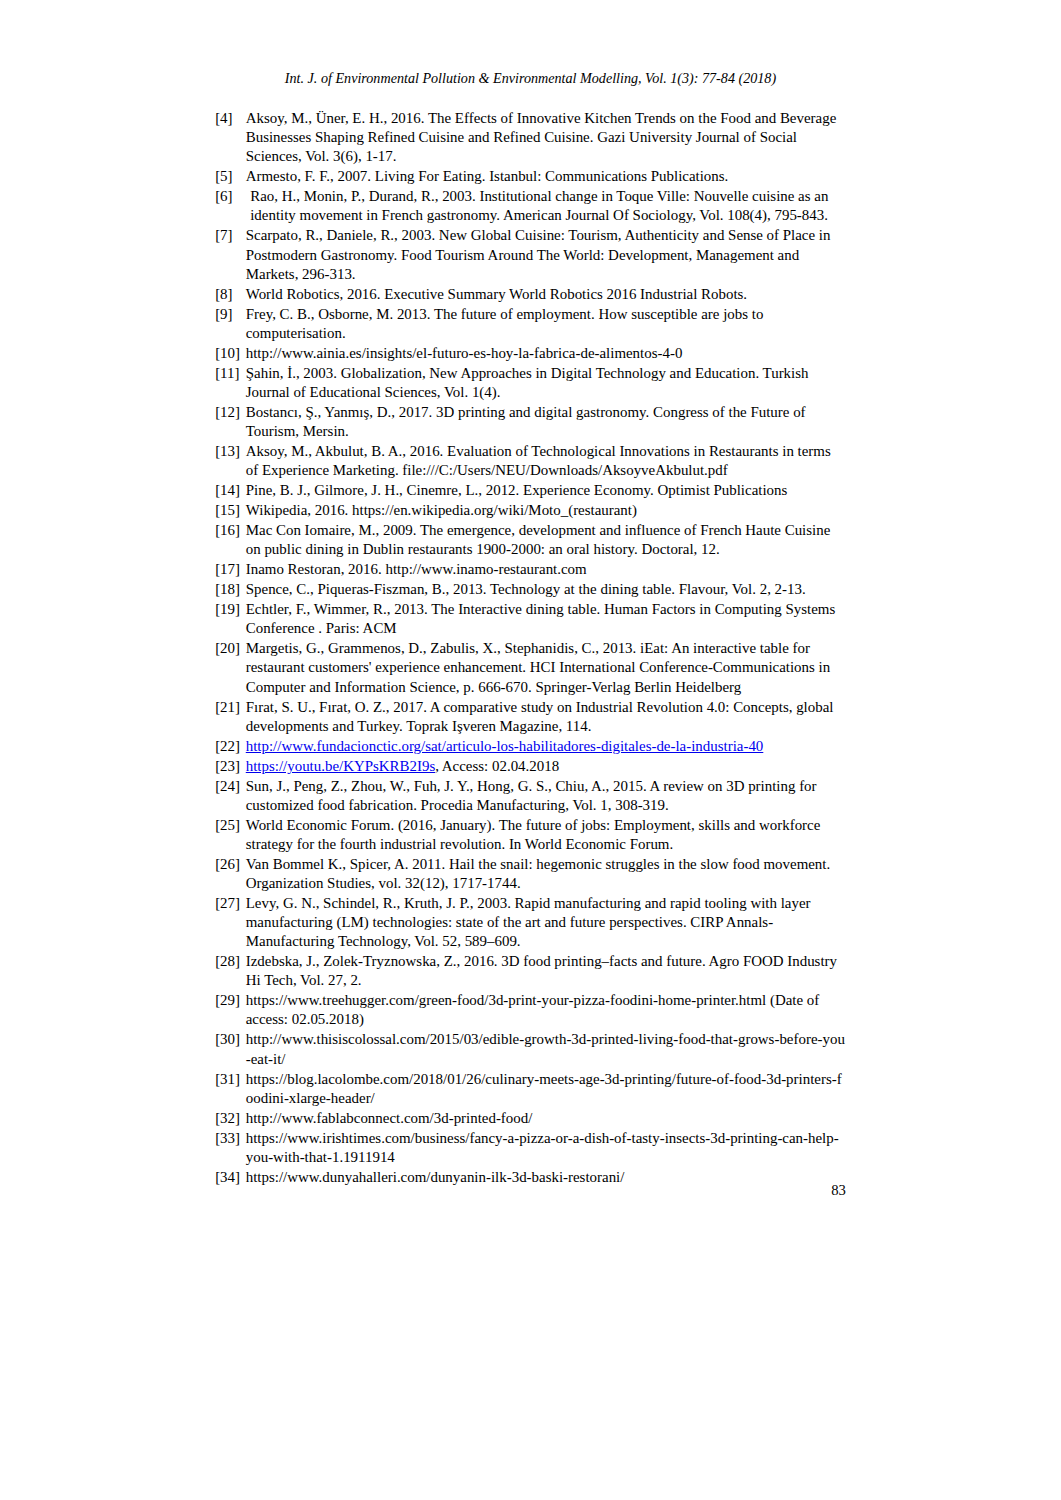Int. J. of Environmental Pollution & Environmental Modelling, Vol. 1(3): 77-84 (2018)
[4] Aksoy, M., Üner, E. H., 2016. The Effects of Innovative Kitchen Trends on the Food and Beverage Businesses Shaping Refined Cuisine and Refined Cuisine. Gazi University Journal of Social Sciences, Vol. 3(6), 1-17.
[5] Armesto, F. F., 2007. Living For Eating. Istanbul: Communications Publications.
[6] Rao, H., Monin, P., Durand, R., 2003. Institutional change in Toque Ville: Nouvelle cuisine as an identity movement in French gastronomy. American Journal Of Sociology, Vol. 108(4), 795-843.
[7] Scarpato, R., Daniele, R., 2003. New Global Cuisine: Tourism, Authenticity and Sense of Place in Postmodern Gastronomy. Food Tourism Around The World: Development, Management and Markets, 296-313.
[8] World Robotics, 2016. Executive Summary World Robotics 2016 Industrial Robots.
[9] Frey, C. B., Osborne, M. 2013. The future of employment. How susceptible are jobs to computerisation.
[10] http://www.ainia.es/insights/el-futuro-es-hoy-la-fabrica-de-alimentos-4-0
[11] Şahin, İ., 2003. Globalization, New Approaches in Digital Technology and Education. Turkish Journal of Educational Sciences, Vol. 1(4).
[12] Bostancı, Ş., Yanmış, D., 2017. 3D printing and digital gastronomy. Congress of the Future of Tourism, Mersin.
[13] Aksoy, M., Akbulut, B. A., 2016. Evaluation of Technological Innovations in Restaurants in terms of Experience Marketing. file:///C:/Users/NEU/Downloads/AksoyveAkbulut.pdf
[14] Pine, B. J., Gilmore, J. H., Cinemre, L., 2012. Experience Economy. Optimist Publications
[15] Wikipedia, 2016. https://en.wikipedia.org/wiki/Moto_(restaurant)
[16] Mac Con Iomaire, M., 2009. The emergence, development and influence of French Haute Cuisine on public dining in Dublin restaurants 1900-2000: an oral history. Doctoral, 12.
[17] Inamo Restoran, 2016. http://www.inamo-restaurant.com
[18] Spence, C., Piqueras-Fiszman, B., 2013. Technology at the dining table. Flavour, Vol. 2, 2-13.
[19] Echtler, F., Wimmer, R., 2013. The Interactive dining table. Human Factors in Computing Systems Conference . Paris: ACM
[20] Margetis, G., Grammenos, D., Zabulis, X., Stephanidis, C., 2013. iEat: An interactive table for restaurant customers' experience enhancement. HCI International Conference-Communications in Computer and Information Science, p. 666-670. Springer-Verlag Berlin Heidelberg
[21] Fırat, S. U., Fırat, O. Z., 2017. A comparative study on Industrial Revolution 4.0: Concepts, global developments and Turkey. Toprak Işveren Magazine, 114.
[22] http://www.fundacionctic.org/sat/articulo-los-habilitadores-digitales-de-la-industria-40
[23] https://youtu.be/KYPsKRB2I9s, Access: 02.04.2018
[24] Sun, J., Peng, Z., Zhou, W., Fuh, J. Y., Hong, G. S., Chiu, A., 2015. A review on 3D printing for customized food fabrication. Procedia Manufacturing, Vol. 1, 308-319.
[25] World Economic Forum. (2016, January). The future of jobs: Employment, skills and workforce strategy for the fourth industrial revolution. In World Economic Forum.
[26] Van Bommel K., Spicer, A. 2011. Hail the snail: hegemonic struggles in the slow food movement. Organization Studies, vol. 32(12), 1717-1744.
[27] Levy, G. N., Schindel, R., Kruth, J. P., 2003. Rapid manufacturing and rapid tooling with layer manufacturing (LM) technologies: state of the art and future perspectives. CIRP Annals-Manufacturing Technology, Vol. 52, 589–609.
[28] Izdebska, J., Zolek-Tryznowska, Z., 2016. 3D food printing–facts and future. Agro FOOD Industry Hi Tech, Vol. 27, 2.
[29] https://www.treehugger.com/green-food/3d-print-your-pizza-foodini-home-printer.html (Date of access: 02.05.2018)
[30] http://www.thisiscolossal.com/2015/03/edible-growth-3d-printed-living-food-that-grows-before-you-eat-it/
[31] https://blog.lacolombe.com/2018/01/26/culinary-meets-age-3d-printing/future-of-food-3d-printers-foodini-xlarge-header/
[32] http://www.fablabconnect.com/3d-printed-food/
[33] https://www.irishtimes.com/business/fancy-a-pizza-or-a-dish-of-tasty-insects-3d-printing-can-help-you-with-that-1.1911914
[34] https://www.dunyahalleri.com/dunyanin-ilk-3d-baski-restorani/
83